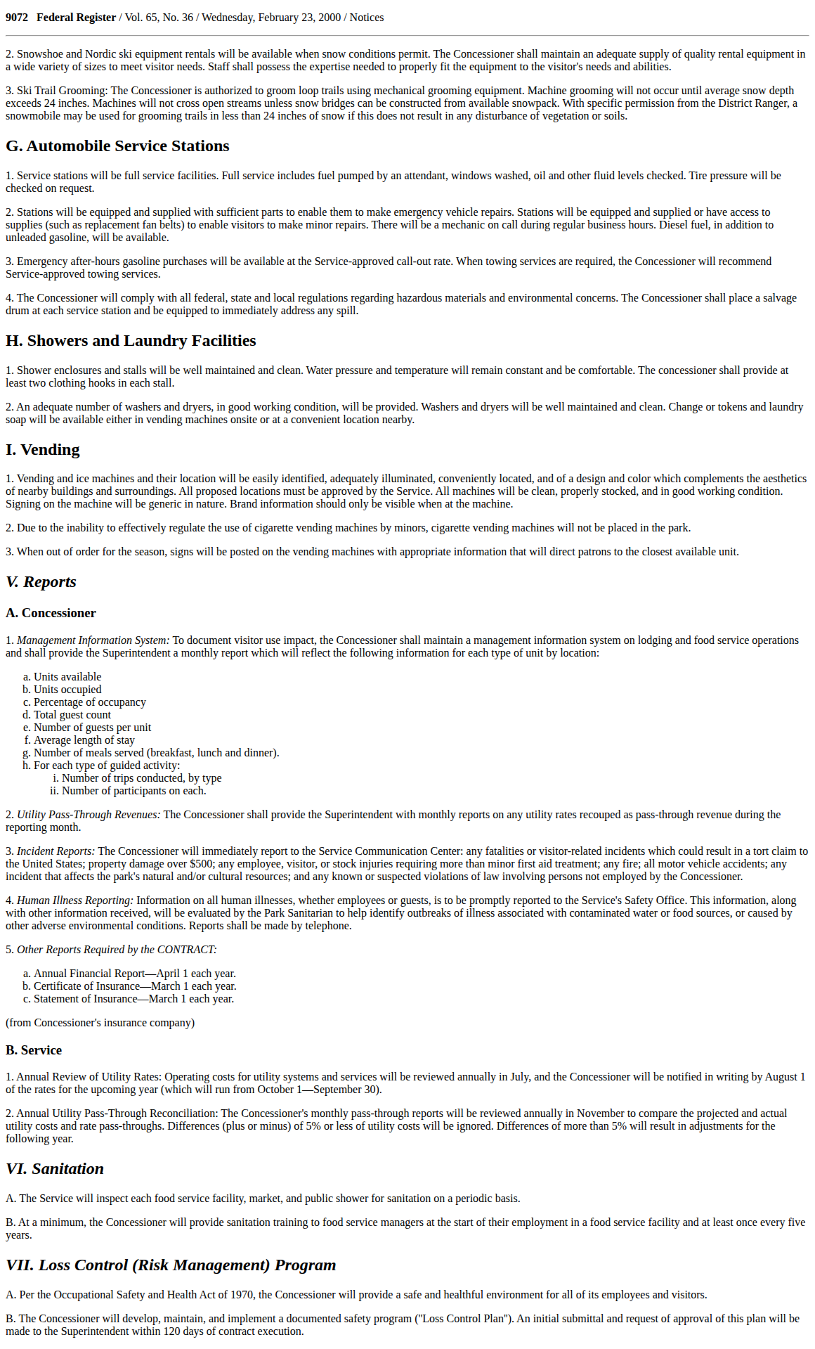9072 Federal Register / Vol. 65, No. 36 / Wednesday, February 23, 2000 / Notices
2. Snowshoe and Nordic ski equipment rentals will be available when snow conditions permit. The Concessioner shall maintain an adequate supply of quality rental equipment in a wide variety of sizes to meet visitor needs. Staff shall possess the expertise needed to properly fit the equipment to the visitor's needs and abilities.
3. Ski Trail Grooming: The Concessioner is authorized to groom loop trails using mechanical grooming equipment. Machine grooming will not occur until average snow depth exceeds 24 inches. Machines will not cross open streams unless snow bridges can be constructed from available snowpack. With specific permission from the District Ranger, a snowmobile may be used for grooming trails in less than 24 inches of snow if this does not result in any disturbance of vegetation or soils.
G. Automobile Service Stations
1. Service stations will be full service facilities. Full service includes fuel pumped by an attendant, windows washed, oil and other fluid levels checked. Tire pressure will be checked on request.
2. Stations will be equipped and supplied with sufficient parts to enable them to make emergency vehicle repairs. Stations will be equipped and supplied or have access to supplies (such as replacement fan belts) to enable visitors to make minor repairs. There will be a mechanic on call during regular business hours. Diesel fuel, in addition to unleaded gasoline, will be available.
3. Emergency after-hours gasoline purchases will be available at the Service-approved call-out rate. When towing services are required, the Concessioner will recommend Service-approved towing services.
4. The Concessioner will comply with all federal, state and local regulations regarding hazardous materials and environmental concerns. The Concessioner shall place a salvage drum at each service station and be equipped to immediately address any spill.
H. Showers and Laundry Facilities
1. Shower enclosures and stalls will be well maintained and clean. Water pressure and temperature will remain constant and be comfortable. The concessioner shall provide at least two clothing hooks in each stall.
2. An adequate number of washers and dryers, in good working condition, will be provided. Washers and dryers will be well maintained and clean. Change or tokens and laundry soap will be available either in vending machines onsite or at a convenient location nearby.
I. Vending
1. Vending and ice machines and their location will be easily identified, adequately illuminated, conveniently located, and of a design and color which complements the aesthetics of nearby buildings and surroundings. All proposed locations must be approved by the Service. All machines will be clean, properly stocked, and in good working condition. Signing on the machine will be generic in nature. Brand information should only be visible when at the machine.
2. Due to the inability to effectively regulate the use of cigarette vending machines by minors, cigarette vending machines will not be placed in the park.
3. When out of order for the season, signs will be posted on the vending machines with appropriate information that will direct patrons to the closest available unit.
V. Reports
A. Concessioner
1. Management Information System: To document visitor use impact, the Concessioner shall maintain a management information system on lodging and food service operations and shall provide the Superintendent a monthly report which will reflect the following information for each type of unit by location:
Units available
Units occupied
Percentage of occupancy
Total guest count
Number of guests per unit
Average length of stay
Number of meals served (breakfast, lunch and dinner).
For each type of guided activity:
Number of trips conducted, by type
Number of participants on each.
2. Utility Pass-Through Revenues: The Concessioner shall provide the Superintendent with monthly reports on any utility rates recouped as pass-through revenue during the reporting month.
3. Incident Reports: The Concessioner will immediately report to the Service Communication Center: any fatalities or visitor-related incidents which could result in a tort claim to the United States; property damage over $500; any employee, visitor, or stock injuries requiring more than minor first aid treatment; any fire; all motor vehicle accidents; any incident that affects the park's natural and/or cultural resources; and any known or suspected violations of law involving persons not employed by the Concessioner.
4. Human Illness Reporting: Information on all human illnesses, whether employees or guests, is to be promptly reported to the Service's Safety Office. This information, along with other information received, will be evaluated by the Park Sanitarian to help identify outbreaks of illness associated with contaminated water or food sources, or caused by other adverse environmental conditions. Reports shall be made by telephone.
5. Other Reports Required by the CONTRACT:
Annual Financial Report—April 1 each year.
Certificate of Insurance—March 1 each year.
Statement of Insurance—March 1 each year.
(from Concessioner's insurance company)
B. Service
1. Annual Review of Utility Rates: Operating costs for utility systems and services will be reviewed annually in July, and the Concessioner will be notified in writing by August 1 of the rates for the upcoming year (which will run from October 1—September 30).
2. Annual Utility Pass-Through Reconciliation: The Concessioner's monthly pass-through reports will be reviewed annually in November to compare the projected and actual utility costs and rate pass-throughs. Differences (plus or minus) of 5% or less of utility costs will be ignored. Differences of more than 5% will result in adjustments for the following year.
VI. Sanitation
A. The Service will inspect each food service facility, market, and public shower for sanitation on a periodic basis.
B. At a minimum, the Concessioner will provide sanitation training to food service managers at the start of their employment in a food service facility and at least once every five years.
VII. Loss Control (Risk Management) Program
A. Per the Occupational Safety and Health Act of 1970, the Concessioner will provide a safe and healthful environment for all of its employees and visitors.
B. The Concessioner will develop, maintain, and implement a documented safety program (''Loss Control Plan''). An initial submittal and request of approval of this plan will be made to the Superintendent within 120 days of contract execution.